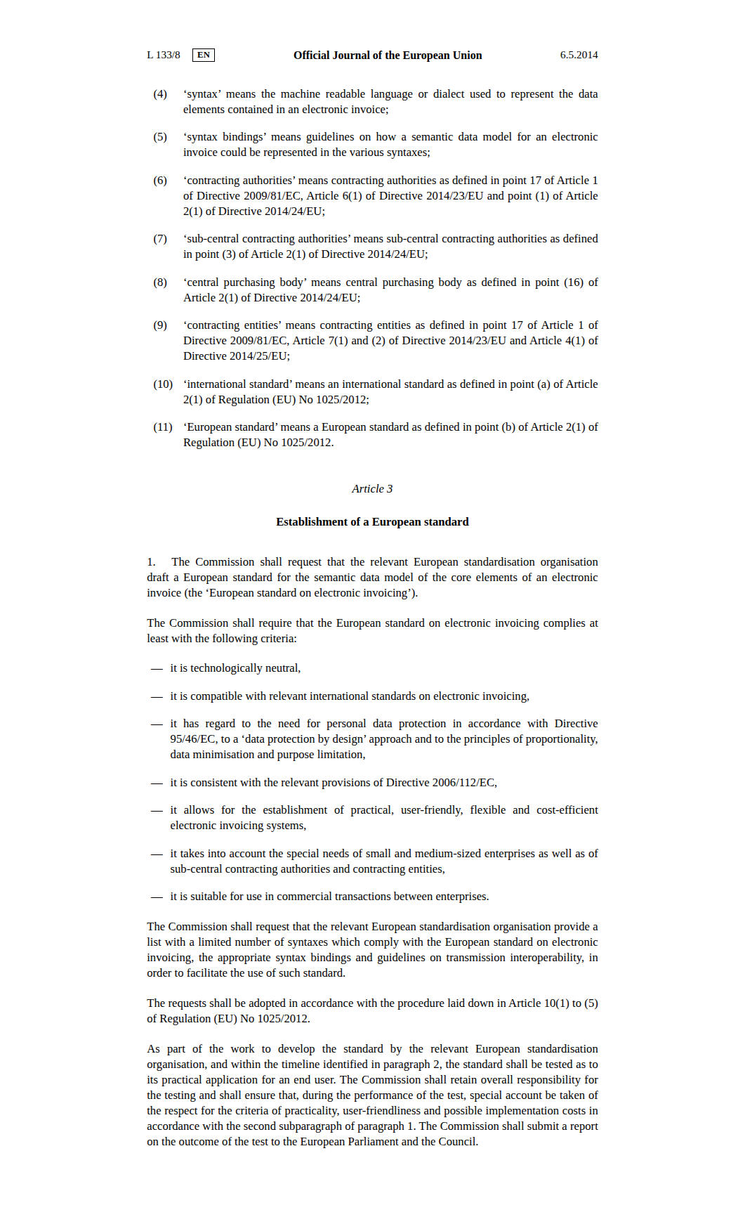L 133/8 EN
Official Journal of the European Union
6.5.2014
(4)‘syntax’ means the machine readable language or dialect used to represent the data elements contained in an electronic invoice;
(5)‘syntax bindings’ means guidelines on how a semantic data model for an electronic invoice could be represented in the various syntaxes;
(6)‘contracting authorities’ means contracting authorities as defined in point 17 of Article 1 of Directive 2009/81/EC, Article 6(1) of Directive 2014/23/EU and point (1) of Article 2(1) of Directive 2014/24/EU;
(7)‘sub-central contracting authorities’ means sub-central contracting authorities as defined in point (3) of Article 2(1) of Directive 2014/24/EU;
(8)‘central purchasing body’ means central purchasing body as defined in point (16) of Article 2(1) of Directive 2014/24/EU;
(9)‘contracting entities’ means contracting entities as defined in point 17 of Article 1 of Directive 2009/81/EC, Article 7(1) and (2) of Directive 2014/23/EU and Article 4(1) of Directive 2014/25/EU;
(10)‘international standard’ means an international standard as defined in point (a) of Article 2(1) of Regulation (EU) No 1025/2012;
(11)‘European standard’ means a European standard as defined in point (b) of Article 2(1) of Regulation (EU) No 1025/2012.
Article 3
Establishment of a European standard
1. The Commission shall request that the relevant European standardisation organisation draft a European standard for the semantic data model of the core elements of an electronic invoice (the ‘European standard on electronic invoicing’).
The Commission shall require that the European standard on electronic invoicing complies at least with the following criteria:
it is technologically neutral,
it is compatible with relevant international standards on electronic invoicing,
it has regard to the need for personal data protection in accordance with Directive 95/46/EC, to a ‘data protection by design’ approach and to the principles of proportionality, data minimisation and purpose limitation,
it is consistent with the relevant provisions of Directive 2006/112/EC,
it allows for the establishment of practical, user-friendly, flexible and cost-efficient electronic invoicing systems,
it takes into account the special needs of small and medium-sized enterprises as well as of sub-central contracting authorities and contracting entities,
it is suitable for use in commercial transactions between enterprises.
The Commission shall request that the relevant European standardisation organisation provide a list with a limited number of syntaxes which comply with the European standard on electronic invoicing, the appropriate syntax bindings and guidelines on transmission interoperability, in order to facilitate the use of such standard.
The requests shall be adopted in accordance with the procedure laid down in Article 10(1) to (5) of Regulation (EU) No 1025/2012.
As part of the work to develop the standard by the relevant European standardisation organisation, and within the timeline identified in paragraph 2, the standard shall be tested as to its practical application for an end user. The Commission shall retain overall responsibility for the testing and shall ensure that, during the performance of the test, special account be taken of the respect for the criteria of practicality, user-friendliness and possible implementation costs in accordance with the second subparagraph of paragraph 1. The Commission shall submit a report on the outcome of the test to the European Parliament and the Council.